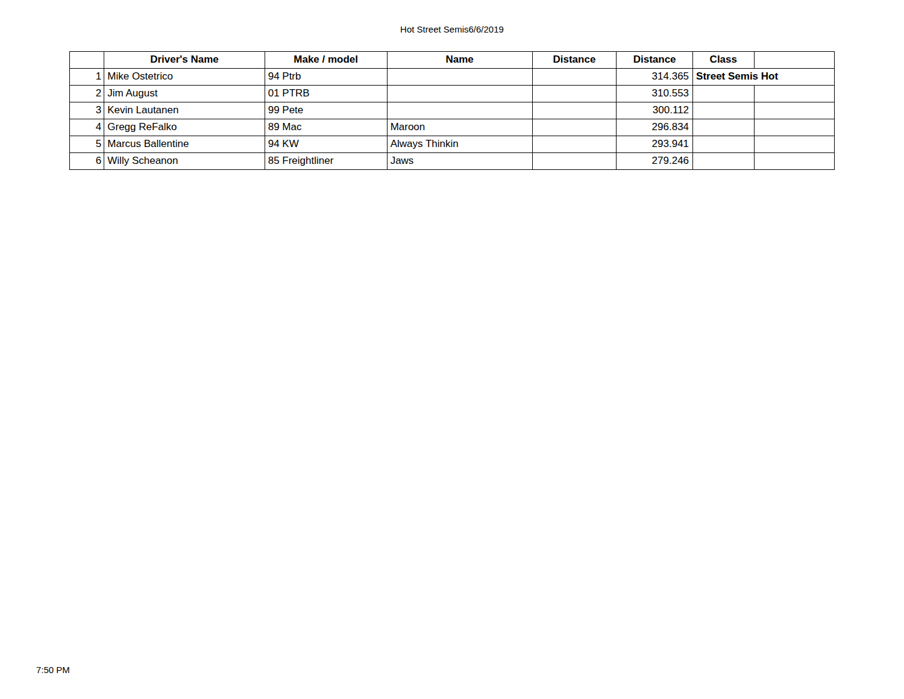Hot Street Semis6/6/2019
| | Driver's Name | Make / model | Name | Distance | Distance | Class | |
| --- | --- | --- | --- | --- | --- | --- | --- |
| 1 | Mike Ostetrico | 94 Ptrb | | | 314.365 | Street Semis Hot |
| 2 | Jim August | 01 PTRB | | | 310.553 | | |
| 3 | Kevin Lautanen | 99 Pete | | | 300.112 | | |
| 4 | Gregg ReFalko | 89 Mac | Maroon | | 296.834 | | |
| 5 | Marcus Ballentine | 94 KW | Always Thinkin | | 293.941 | | |
| 6 | Willy Scheanon | 85 Freightliner | Jaws | | 279.246 | | |
7:50 PM